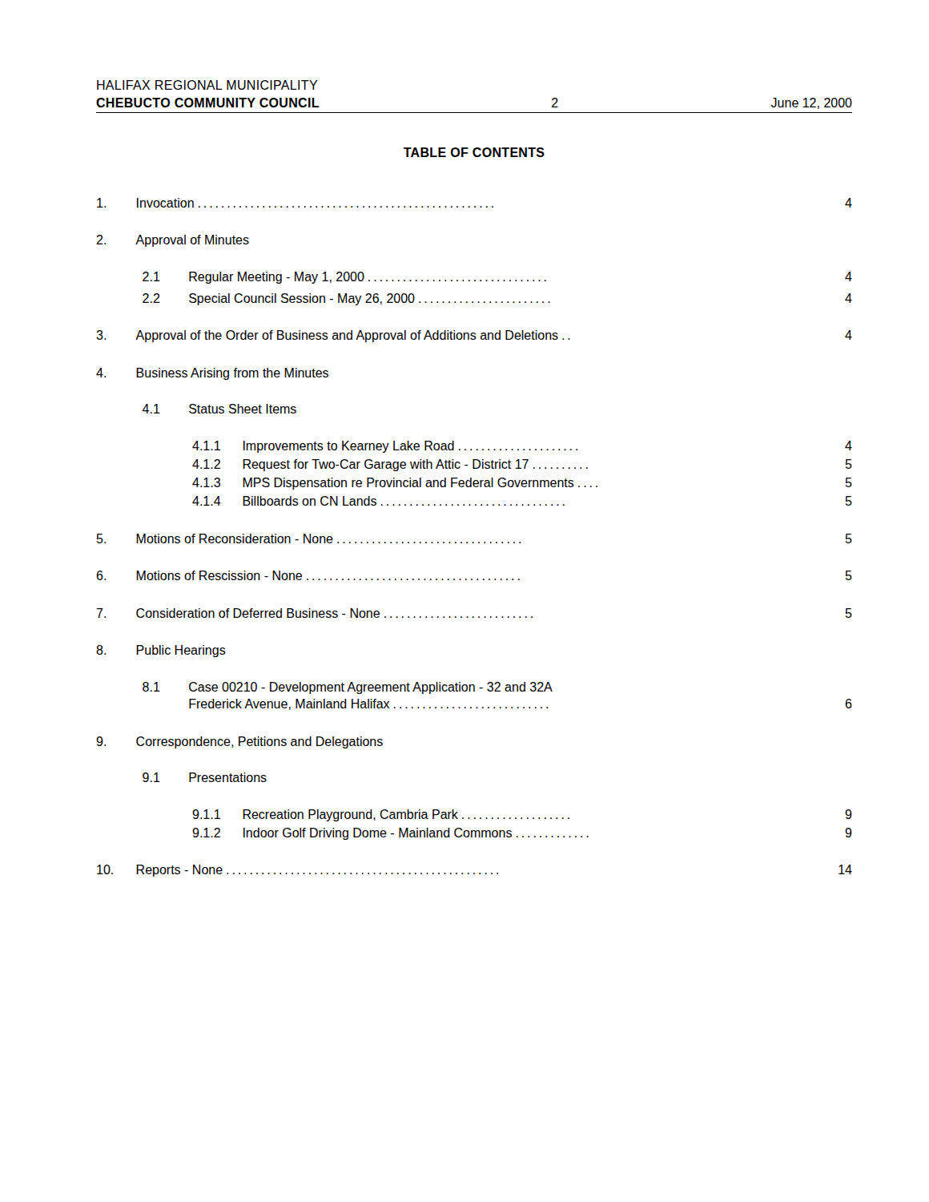HALIFAX REGIONAL MUNICIPALITY
CHEBUCTO COMMUNITY COUNCIL 2 June 12, 2000
TABLE OF CONTENTS
1.
Invocation ................................................... 4
2.
Approval of Minutes
2.1
Regular Meeting - May 1, 2000 ............................... 4
2.2
Special Council Session - May 26, 2000 ....................... 4
3.
Approval of the Order of Business and Approval of Additions and Deletions .. 4
4.
Business Arising from the Minutes
4.1
Status Sheet Items
4.1.1
Improvements to Kearney Lake Road ..................... 4
4.1.2
Request for Two-Car Garage with Attic - District 17 .......... 5
4.1.3
MPS Dispensation re Provincial and Federal Governments .... 5
4.1.4
Billboards on CN Lands ................................ 5
5.
Motions of Reconsideration - None ................................ 5
6.
Motions of Rescission - None ..................................... 5
7.
Consideration of Deferred Business - None .......................... 5
8.
Public Hearings
8.1
Case 00210 - Development Agreement Application - 32 and 32A
Frederick Avenue, Mainland Halifax ........................... 6
9.
Correspondence, Petitions and Delegations
9.1
Presentations
9.1.1
Recreation Playground, Cambria Park ................... 9
9.1.2
Indoor Golf Driving Dome - Mainland Commons ............. 9
10.
Reports - None ............................................... 14